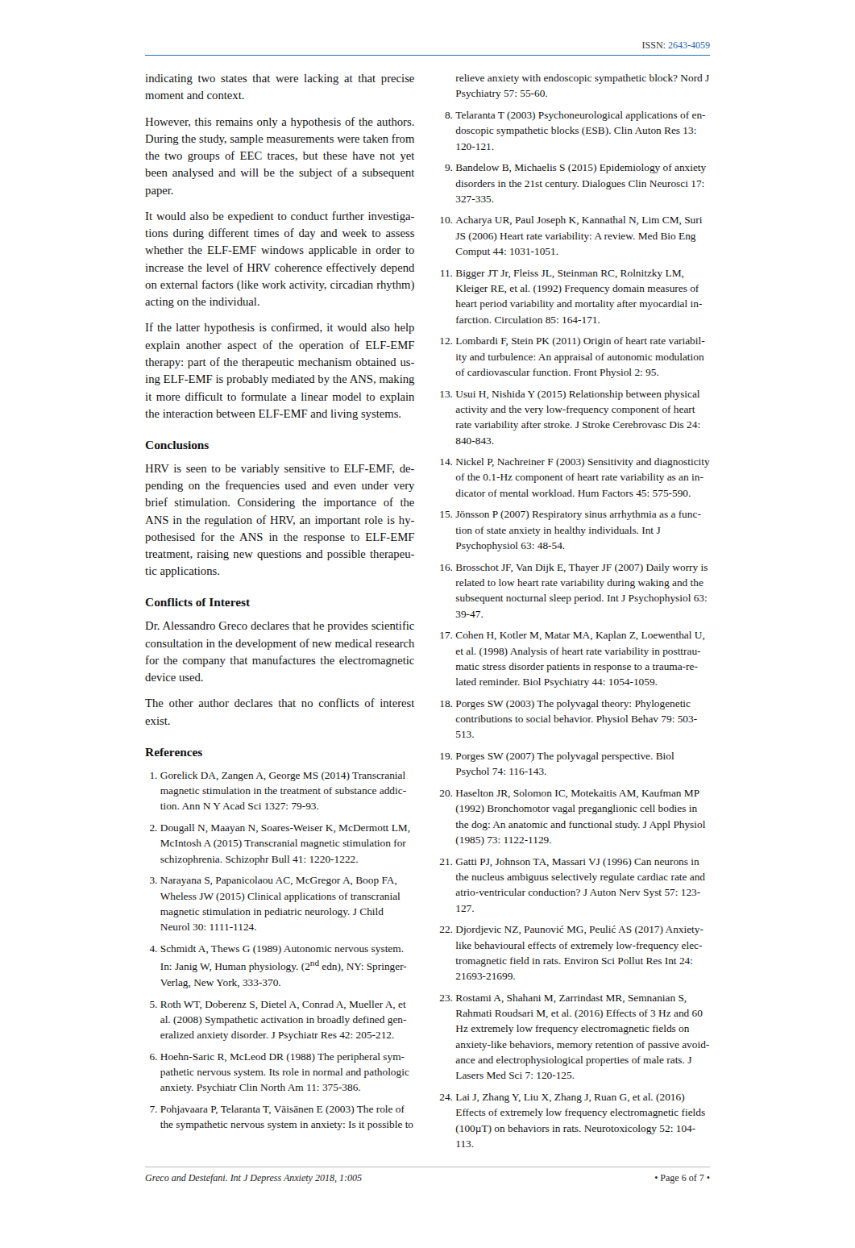ISSN: 2643-4059
indicating two states that were lacking at that precise moment and context.
However, this remains only a hypothesis of the authors. During the study, sample measurements were taken from the two groups of EEC traces, but these have not yet been analysed and will be the subject of a subsequent paper.
It would also be expedient to conduct further investigations during different times of day and week to assess whether the ELF-EMF windows applicable in order to increase the level of HRV coherence effectively depend on external factors (like work activity, circadian rhythm) acting on the individual.
If the latter hypothesis is confirmed, it would also help explain another aspect of the operation of ELF-EMF therapy: part of the therapeutic mechanism obtained using ELF-EMF is probably mediated by the ANS, making it more difficult to formulate a linear model to explain the interaction between ELF-EMF and living systems.
Conclusions
HRV is seen to be variably sensitive to ELF-EMF, depending on the frequencies used and even under very brief stimulation. Considering the importance of the ANS in the regulation of HRV, an important role is hypothesised for the ANS in the response to ELF-EMF treatment, raising new questions and possible therapeutic applications.
Conflicts of Interest
Dr. Alessandro Greco declares that he provides scientific consultation in the development of new medical research for the company that manufactures the electromagnetic device used.
The other author declares that no conflicts of interest exist.
References
Gorelick DA, Zangen A, George MS (2014) Transcranial magnetic stimulation in the treatment of substance addiction. Ann N Y Acad Sci 1327: 79-93.
Dougall N, Maayan N, Soares-Weiser K, McDermott LM, McIntosh A (2015) Transcranial magnetic stimulation for schizophrenia. Schizophr Bull 41: 1220-1222.
Narayana S, Papanicolaou AC, McGregor A, Boop FA, Wheless JW (2015) Clinical applications of transcranial magnetic stimulation in pediatric neurology. J Child Neurol 30: 1111-1124.
Schmidt A, Thews G (1989) Autonomic nervous system. In: Janig W, Human physiology. (2nd edn), NY: Springer-Verlag, New York, 333-370.
Roth WT, Doberenz S, Dietel A, Conrad A, Mueller A, et al. (2008) Sympathetic activation in broadly defined generalized anxiety disorder. J Psychiatr Res 42: 205-212.
Hoehn-Saric R, McLeod DR (1988) The peripheral sympathetic nervous system. Its role in normal and pathologic anxiety. Psychiatr Clin North Am 11: 375-386.
Pohjavaara P, Telaranta T, Väisänen E (2003) The role of the sympathetic nervous system in anxiety: Is it possible to relieve anxiety with endoscopic sympathetic block? Nord J Psychiatry 57: 55-60.
Telaranta T (2003) Psychoneurological applications of endoscopic sympathetic blocks (ESB). Clin Auton Res 13: 120-121.
Bandelow B, Michaelis S (2015) Epidemiology of anxiety disorders in the 21st century. Dialogues Clin Neurosci 17: 327-335.
Acharya UR, Paul Joseph K, Kannathal N, Lim CM, Suri JS (2006) Heart rate variability: A review. Med Bio Eng Comput 44: 1031-1051.
Bigger JT Jr, Fleiss JL, Steinman RC, Rolnitzky LM, Kleiger RE, et al. (1992) Frequency domain measures of heart period variability and mortality after myocardial infarction. Circulation 85: 164-171.
Lombardi F, Stein PK (2011) Origin of heart rate variability and turbulence: An appraisal of autonomic modulation of cardiovascular function. Front Physiol 2: 95.
Usui H, Nishida Y (2015) Relationship between physical activity and the very low-frequency component of heart rate variability after stroke. J Stroke Cerebrovasc Dis 24: 840-843.
Nickel P, Nachreiner F (2003) Sensitivity and diagnosticity of the 0.1-Hz component of heart rate variability as an indicator of mental workload. Hum Factors 45: 575-590.
Jönsson P (2007) Respiratory sinus arrhythmia as a function of state anxiety in healthy individuals. Int J Psychophysiol 63: 48-54.
Brosschot JF, Van Dijk E, Thayer JF (2007) Daily worry is related to low heart rate variability during waking and the subsequent nocturnal sleep period. Int J Psychophysiol 63: 39-47.
Cohen H, Kotler M, Matar MA, Kaplan Z, Loewenthal U, et al. (1998) Analysis of heart rate variability in posttraumatic stress disorder patients in response to a trauma-related reminder. Biol Psychiatry 44: 1054-1059.
Porges SW (2003) The polyvagal theory: Phylogenetic contributions to social behavior. Physiol Behav 79: 503-513.
Porges SW (2007) The polyvagal perspective. Biol Psychol 74: 116-143.
Haselton JR, Solomon IC, Motekaitis AM, Kaufman MP (1992) Bronchomotor vagal preganglionic cell bodies in the dog: An anatomic and functional study. J Appl Physiol (1985) 73: 1122-1129.
Gatti PJ, Johnson TA, Massari VJ (1996) Can neurons in the nucleus ambiguus selectively regulate cardiac rate and atrio-ventricular conduction? J Auton Nerv Syst 57: 123-127.
Djordjevic NZ, Paunović MG, Peulić AS (2017) Anxiety-like behavioural effects of extremely low-frequency electromagnetic field in rats. Environ Sci Pollut Res Int 24: 21693-21699.
Rostami A, Shahani M, Zarrindast MR, Semnanian S, Rahmati Roudsari M, et al. (2016) Effects of 3 Hz and 60 Hz extremely low frequency electromagnetic fields on anxiety-like behaviors, memory retention of passive avoidance and electrophysiological properties of male rats. J Lasers Med Sci 7: 120-125.
Lai J, Zhang Y, Liu X, Zhang J, Ruan G, et al. (2016) Effects of extremely low frequency electromagnetic fields (100µT) on behaviors in rats. Neurotoxicology 52: 104-113.
Greco and Destefani. Int J Depress Anxiety 2018, 1:005
• Page 6 of 7 •